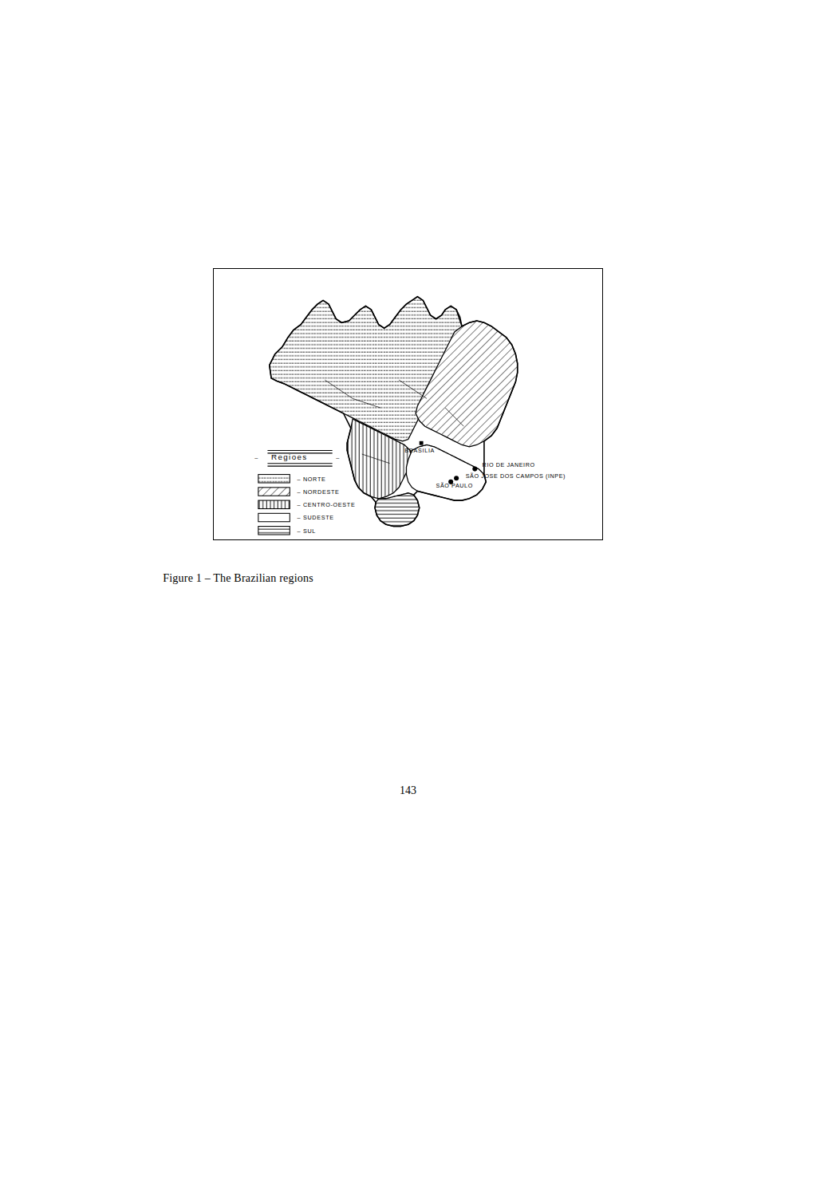BRASILIA RIO DE JANEIRO SÃO JOSE DOS CAMPOS (INPE) SÃO PAULO Regioes – – – NORTE – NORDESTE – CENTRO-OESTE – SUDESTE – SUL
Figure 1 – The Brazilian regions
143